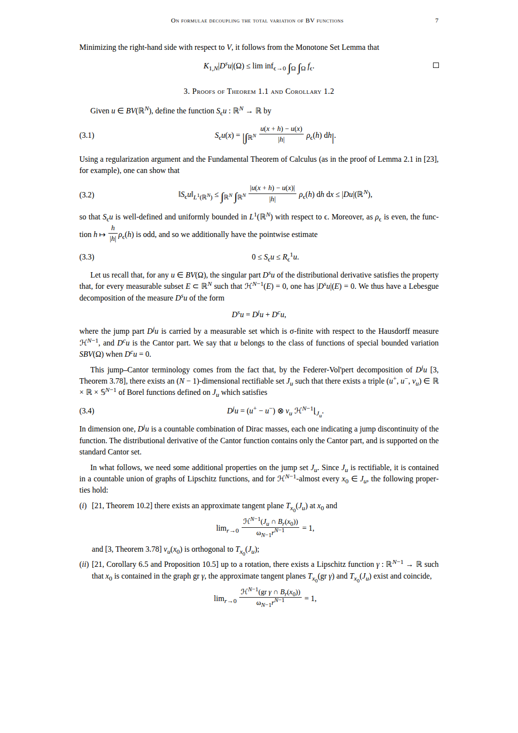On formulae decoupling the total variation of BV functions 7
Minimizing the right-hand side with respect to V, it follows from the Monotone Set Lemma that
K1,N|Dsu|(Ω) ≤ lim infϵ→0 ∫Ω ∫Ω fϵ.
3. Proofs of Theorem 1.1 and Corollary 1.2
Given u ∈ BV(ℝN), define the function Sϵu : ℝN → ℝ by
(3.1) Sϵu(x) = |∫ℝN u(x + h) − u(x)|h| ρϵ(h) dh|.
Using a regularization argument and the Fundamental Theorem of Calculus (as in the proof of Lemma 2.1 in [23], for example), one can show that
(3.2) ‖Sϵu‖L1(ℝN) ≤ ∫ℝN ∫ℝN |u(x + h) − u(x)||h| ρϵ(h) dh dx ≤ |Du|(ℝN),
so that Sϵu is well-defined and uniformly bounded in L1(ℝN) with respect to ϵ. Moreover, as ρϵ is even, the function h ↦ h|h|ρϵ(h) is odd, and so we additionally have the pointwise estimate
(3.3) 0 ≤ Sϵu ≤ Rϵ1u.
Let us recall that, for any u ∈ BV(Ω), the singular part Dsu of the distributional derivative satisfies the property that, for every measurable subset E ⊂ ℝN such that ℋN−1(E) = 0, one has |Dsu|(E) = 0. We thus have a Lebesgue decomposition of the measure Dsu of the form
Dsu = Dju + Dcu,
where the jump part Dju is carried by a measurable set which is σ-finite with respect to the Hausdorff measure ℋN−1, and Dcu is the Cantor part. We say that u belongs to the class of functions of special bounded variation SBV(Ω) when Dcu = 0.
This jump–Cantor terminology comes from the fact that, by the Federer-Vol'pert decomposition of Dju [3, Theorem 3.78], there exists an (N − 1)-dimensional rectifiable set Ju such that there exists a triple (u+, u−, νu) ∈ ℝ × ℝ × 𝕊N−1 of Borel functions defined on Ju which satisfies
(3.4) Dju = (u+ − u−) ⊗ νu ℋN−1⌊Ju.
In dimension one, Dju is a countable combination of Dirac masses, each one indicating a jump discontinuity of the function. The distributional derivative of the Cantor function contains only the Cantor part, and is supported on the standard Cantor set.
In what follows, we need some additional properties on the jump set Ju. Since Ju is rectifiable, it is contained in a countable union of graphs of Lipschitz functions, and for ℋN−1-almost every x0 ∈ Ju, the following properties hold:
(i) [21, Theorem 10.2] there exists an approximate tangent plane Tx0(Ju) at x0 and
limr→0 ℋN−1(Ju ∩ Br(x0)) ωN−1rN−1 = 1,
and [3, Theorem 3.78] νu(x0) is orthogonal to Tx0(Ju);
(ii) [21, Corollary 6.5 and Proposition 10.5] up to a rotation, there exists a Lipschitz function γ : ℝN−1 → ℝ such that x0 is contained in the graph gr γ, the approximate tangent planes Tx0(gr γ) and Tx0(Ju) exist and coincide,
limr→0 ℋN−1(gr γ ∩ Br(x0)) ωN−1rN−1 = 1,